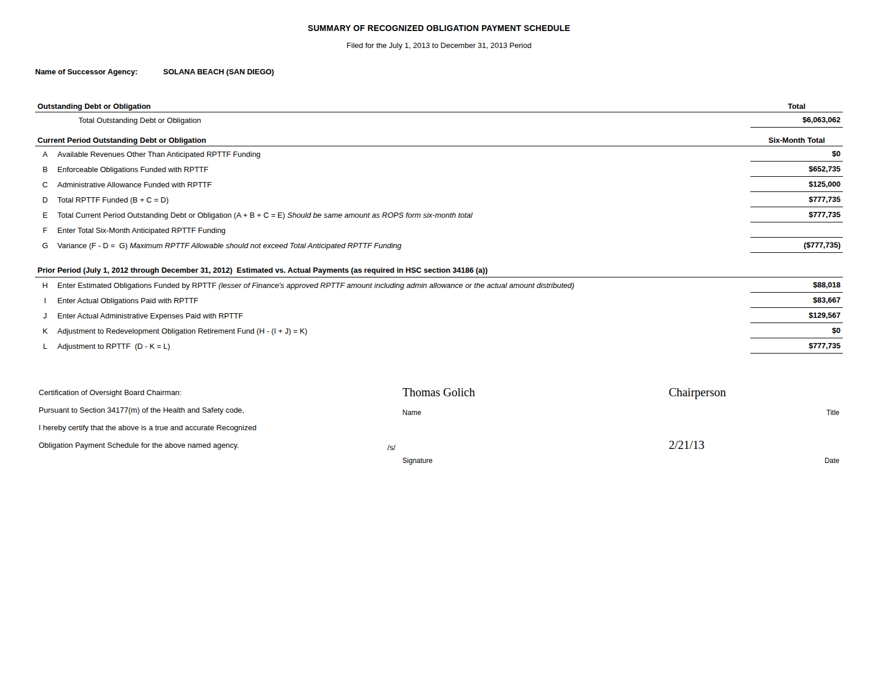SUMMARY OF RECOGNIZED OBLIGATION PAYMENT SCHEDULE
Filed for the July 1, 2013 to December 31, 2013 Period
Name of Successor Agency: SOLANA BEACH (SAN DIEGO)
| Outstanding Debt or Obligation | Total |
| | Total Outstanding Debt or Obligation | $6,063,062 |
| Current Period Outstanding Debt or Obligation | Six-Month Total |
| A | Available Revenues Other Than Anticipated RPTTF Funding | $0 |
| B | Enforceable Obligations Funded with RPTTF | $652,735 |
| C | Administrative Allowance Funded with RPTTF | $125,000 |
| D | Total RPTTF Funded (B + C = D) | $777,735 |
| E | Total Current Period Outstanding Debt or Obligation (A + B + C = E) Should be same amount as ROPS form six-month total | $777,735 |
| F | Enter Total Six-Month Anticipated RPTTF Funding | |
| G | Variance (F - D = G) Maximum RPTTF Allowable should not exceed Total Anticipated RPTTF Funding | ($777,735) |
| Prior Period (July 1, 2012 through December 31, 2012) Estimated vs. Actual Payments (as required in HSC section 34186 (a)) |
| H | Enter Estimated Obligations Funded by RPTTF (lesser of Finance's approved RPTTF amount including admin allowance or the actual amount distributed) | $88,018 |
| I | Enter Actual Obligations Paid with RPTTF | $83,667 |
| J | Enter Actual Administrative Expenses Paid with RPTTF | $129,567 |
| K | Adjustment to Redevelopment Obligation Retirement Fund (H - (I + J) = K) | $0 |
| L | Adjustment to RPTTF (D - K = L) | $777,735 |
| Certification of Oversight Board Chairman: | | Thomas Golich | Chairperson |
| Pursuant to Section 34177(m) of the Health and Safety code, | | Name | Title |
| I hereby certify that the above is a true and accurate Recognized | | | 2/21/13 |
| Obligation Payment Schedule for the above named agency. | /s/ |
| | | Signature | Date |